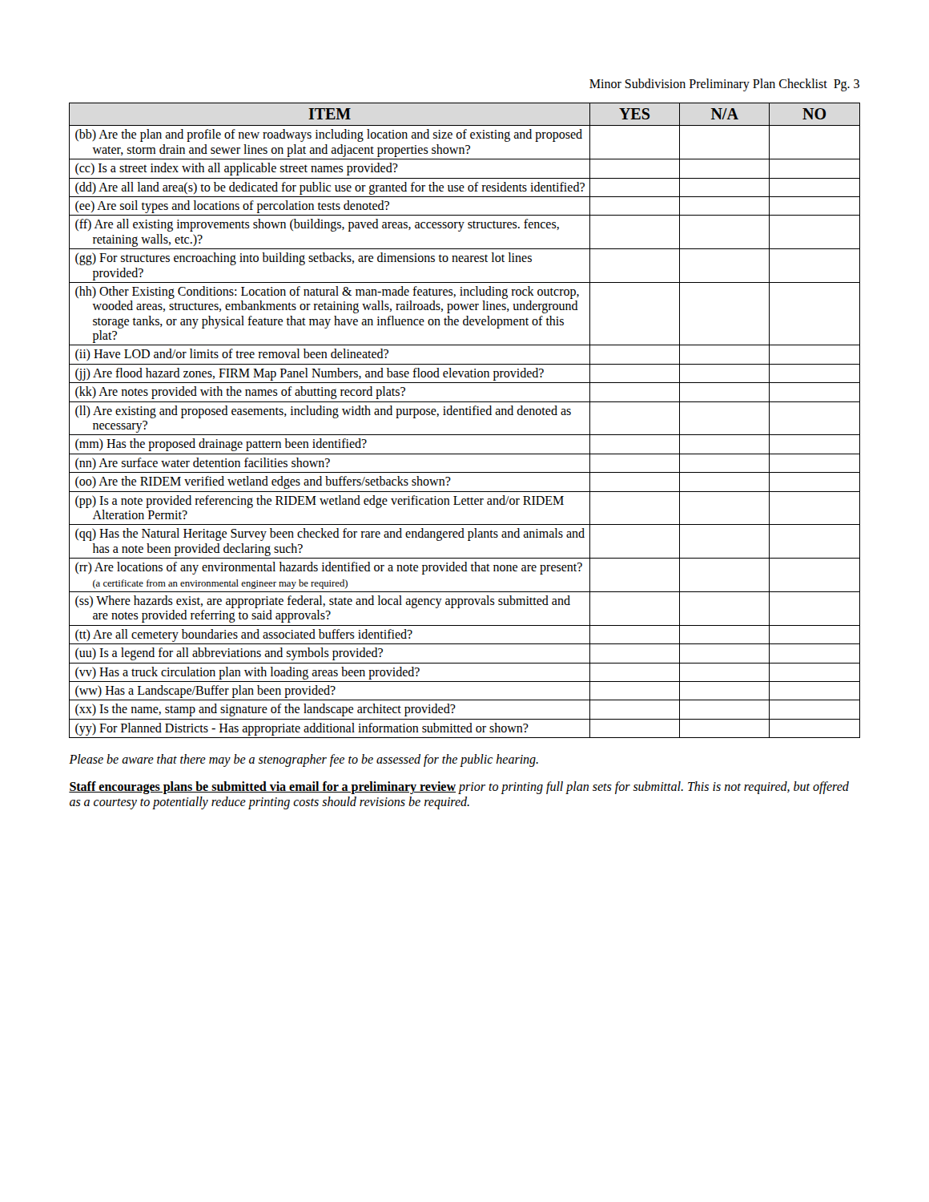Minor Subdivision Preliminary Plan Checklist Pg. 3
| ITEM | YES | N/A | NO |
| --- | --- | --- | --- |
| (bb) Are the plan and profile of new roadways including location and size of existing and proposed water, storm drain and sewer lines on plat and adjacent properties shown? | | | |
| (cc) Is a street index with all applicable street names provided? | | | |
| (dd) Are all land area(s) to be dedicated for public use or granted for the use of residents identified? | | | |
| (ee) Are soil types and locations of percolation tests denoted? | | | |
| (ff) Are all existing improvements shown (buildings, paved areas, accessory structures. fences, retaining walls, etc.)? | | | |
| (gg) For structures encroaching into building setbacks, are dimensions to nearest lot lines provided? | | | |
| (hh) Other Existing Conditions: Location of natural & man-made features, including rock outcrop, wooded areas, structures, embankments or retaining walls, railroads, power lines, underground storage tanks, or any physical feature that may have an influence on the development of this plat? | | | |
| (ii) Have LOD and/or limits of tree removal been delineated? | | | |
| (jj) Are flood hazard zones, FIRM Map Panel Numbers, and base flood elevation provided? | | | |
| (kk) Are notes provided with the names of abutting record plats? | | | |
| (ll) Are existing and proposed easements, including width and purpose, identified and denoted as necessary? | | | |
| (mm) Has the proposed drainage pattern been identified? | | | |
| (nn) Are surface water detention facilities shown? | | | |
| (oo) Are the RIDEM verified wetland edges and buffers/setbacks shown? | | | |
| (pp) Is a note provided referencing the RIDEM wetland edge verification Letter and/or RIDEM Alteration Permit? | | | |
| (qq) Has the Natural Heritage Survey been checked for rare and endangered plants and animals and has a note been provided declaring such? | | | |
| (rr) Are locations of any environmental hazards identified or a note provided that none are present? (a certificate from an environmental engineer may be required) | | | |
| (ss) Where hazards exist, are appropriate federal, state and local agency approvals submitted and are notes provided referring to said approvals? | | | |
| (tt) Are all cemetery boundaries and associated buffers identified? | | | |
| (uu) Is a legend for all abbreviations and symbols provided? | | | |
| (vv) Has a truck circulation plan with loading areas been provided? | | | |
| (ww) Has a Landscape/Buffer plan been provided? | | | |
| (xx) Is the name, stamp and signature of the landscape architect provided? | | | |
| (yy) For Planned Districts - Has appropriate additional information submitted or shown? | | | |
Please be aware that there may be a stenographer fee to be assessed for the public hearing.
Staff encourages plans be submitted via email for a preliminary review prior to printing full plan sets for submittal. This is not required, but offered as a courtesy to potentially reduce printing costs should revisions be required.